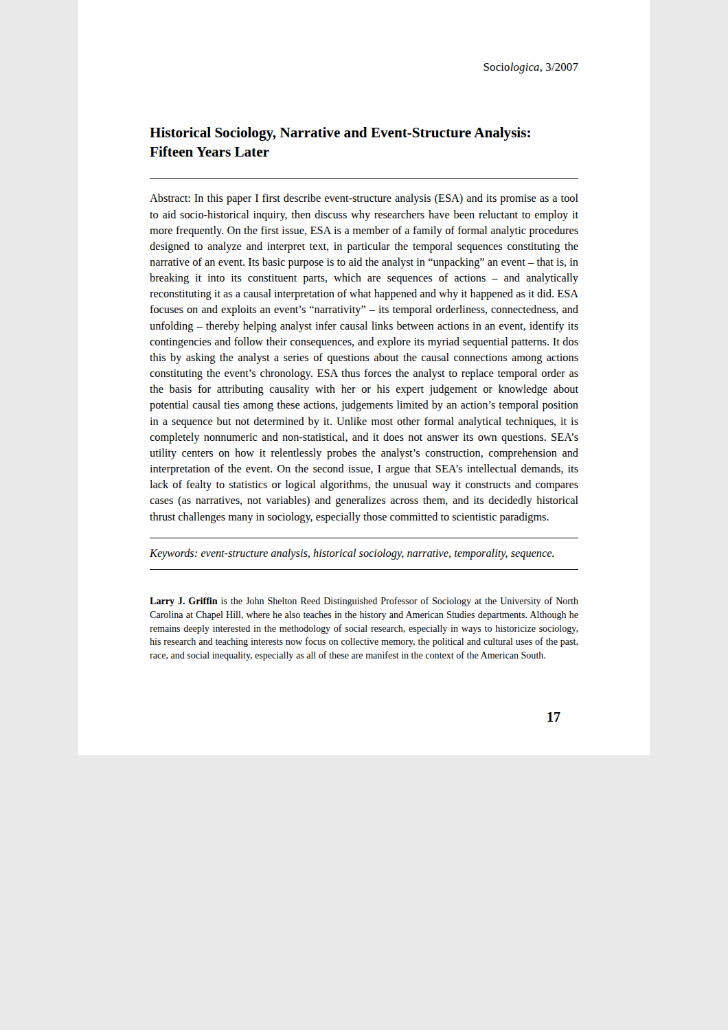Sociologica, 3/2007
Historical Sociology, Narrative and Event-Structure Analysis:
Fifteen Years Later
Abstract: In this paper I first describe event-structure analysis (ESA) and its promise as a tool to aid socio-historical inquiry, then discuss why researchers have been reluctant to employ it more frequently. On the first issue, ESA is a member of a family of formal analytic procedures designed to analyze and interpret text, in particular the temporal sequences constituting the narrative of an event. Its basic purpose is to aid the analyst in “unpacking” an event – that is, in breaking it into its constituent parts, which are sequences of actions – and analytically reconstituting it as a causal interpretation of what happened and why it happened as it did. ESA focuses on and exploits an event’s “narrativity” – its temporal orderliness, connectedness, and unfolding – thereby helping analyst infer causal links between actions in an event, identify its contingencies and follow their consequences, and explore its myriad sequential patterns. It dos this by asking the analyst a series of questions about the causal connections among actions constituting the event’s chronology. ESA thus forces the analyst to replace temporal order as the basis for attributing causality with her or his expert judgement or knowledge about potential causal ties among these actions, judgements limited by an action’s temporal position in a sequence but not determined by it. Unlike most other formal analytical techniques, it is completely nonnumeric and non-statistical, and it does not answer its own questions. SEA’s utility centers on how it relentlessly probes the analyst’s construction, comprehension and interpretation of the event. On the second issue, I argue that SEA’s intellectual demands, its lack of fealty to statistics or logical algorithms, the unusual way it constructs and compares cases (as narratives, not variables) and generalizes across them, and its decidedly historical thrust challenges many in sociology, especially those committed to scientistic paradigms.
Keywords: event-structure analysis, historical sociology, narrative, temporality, sequence.
Larry J. Griffin is the John Shelton Reed Distinguished Professor of Sociology at the University of North Carolina at Chapel Hill, where he also teaches in the history and American Studies departments. Although he remains deeply interested in the methodology of social research, especially in ways to historicize sociology, his research and teaching interests now focus on collective memory, the political and cultural uses of the past, race, and social inequality, especially as all of these are manifest in the context of the American South.
17